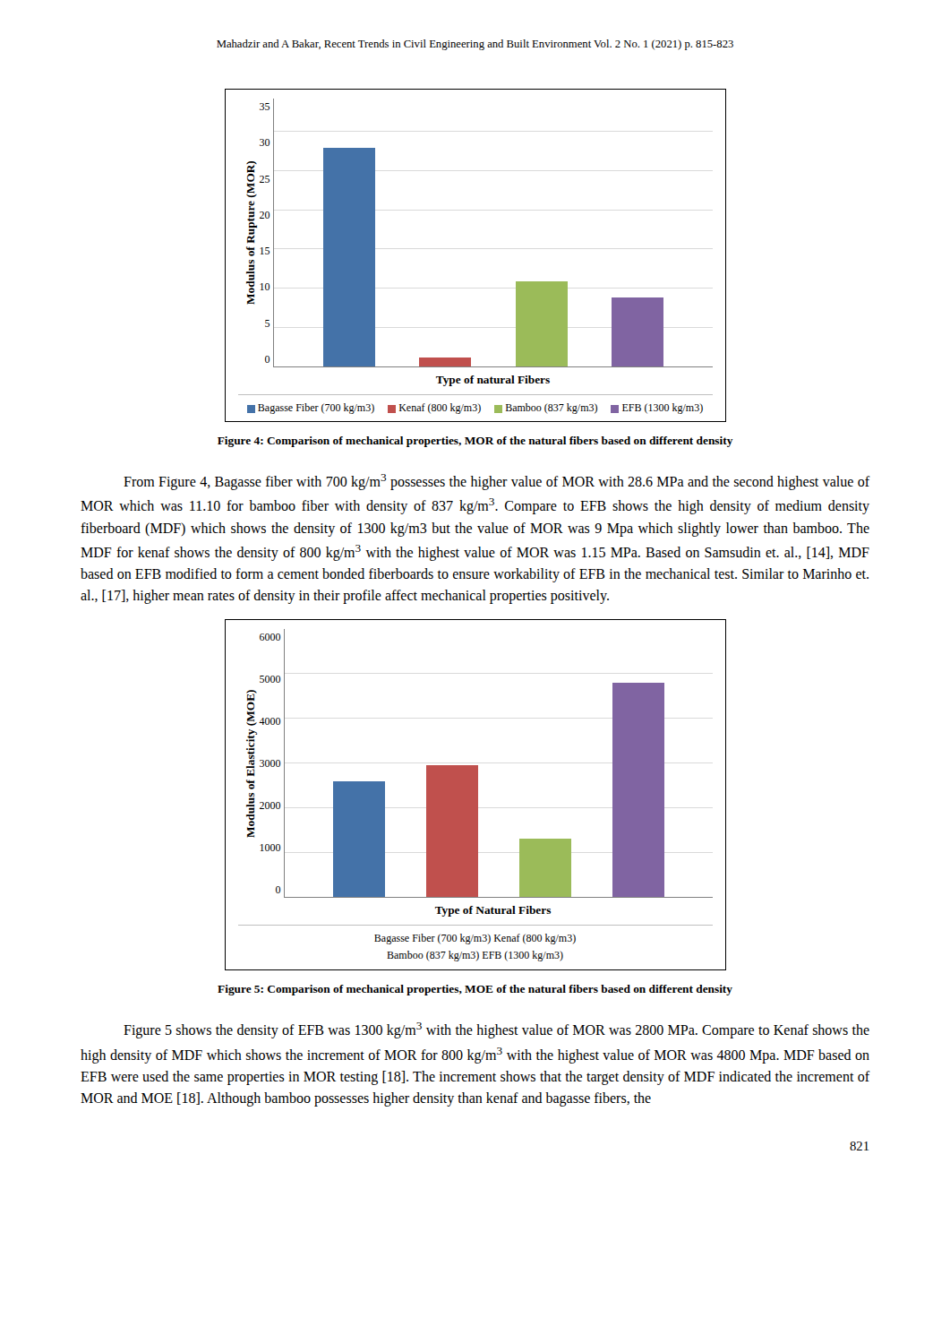Mahadzir and A Bakar, Recent Trends in Civil Engineering and Built Environment Vol. 2 No. 1 (2021) p. 815-823
Modulus of Rupture (MOR)
35
30
25
20
15
10
5
0
Type of natural Fibers
Bagasse Fiber (700 kg/m3) Kenaf (800 kg/m3) Bamboo (837 kg/m3) EFB (1300 kg/m3)
Figure 4: Comparison of mechanical properties, MOR of the natural fibers based on different density
From Figure 4, Bagasse fiber with 700 kg/m3 possesses the higher value of MOR with 28.6 MPa and the second highest value of MOR which was 11.10 for bamboo fiber with density of 837 kg/m3. Compare to EFB shows the high density of medium density fiberboard (MDF) which shows the density of 1300 kg/m3 but the value of MOR was 9 Mpa which slightly lower than bamboo. The MDF for kenaf shows the density of 800 kg/m3 with the highest value of MOR was 1.15 MPa. Based on Samsudin et. al., [14], MDF based on EFB modified to form a cement bonded fiberboards to ensure workability of EFB in the mechanical test. Similar to Marinho et. al., [17], higher mean rates of density in their profile affect mechanical properties positively.
Modulus of Elasticity (MOE)
6000
5000
4000
3000
2000
1000
0
Type of Natural Fibers
Bagasse Fiber (700 kg/m3) Kenaf (800 kg/m3)
Bamboo (837 kg/m3) EFB (1300 kg/m3)
Figure 5: Comparison of mechanical properties, MOE of the natural fibers based on different density
Figure 5 shows the density of EFB was 1300 kg/m3 with the highest value of MOR was 2800 MPa. Compare to Kenaf shows the high density of MDF which shows the increment of MOR for 800 kg/m3 with the highest value of MOR was 4800 Mpa. MDF based on EFB were used the same properties in MOR testing [18]. The increment shows that the target density of MDF indicated the increment of MOR and MOE [18]. Although bamboo possesses higher density than kenaf and bagasse fibers, the
821